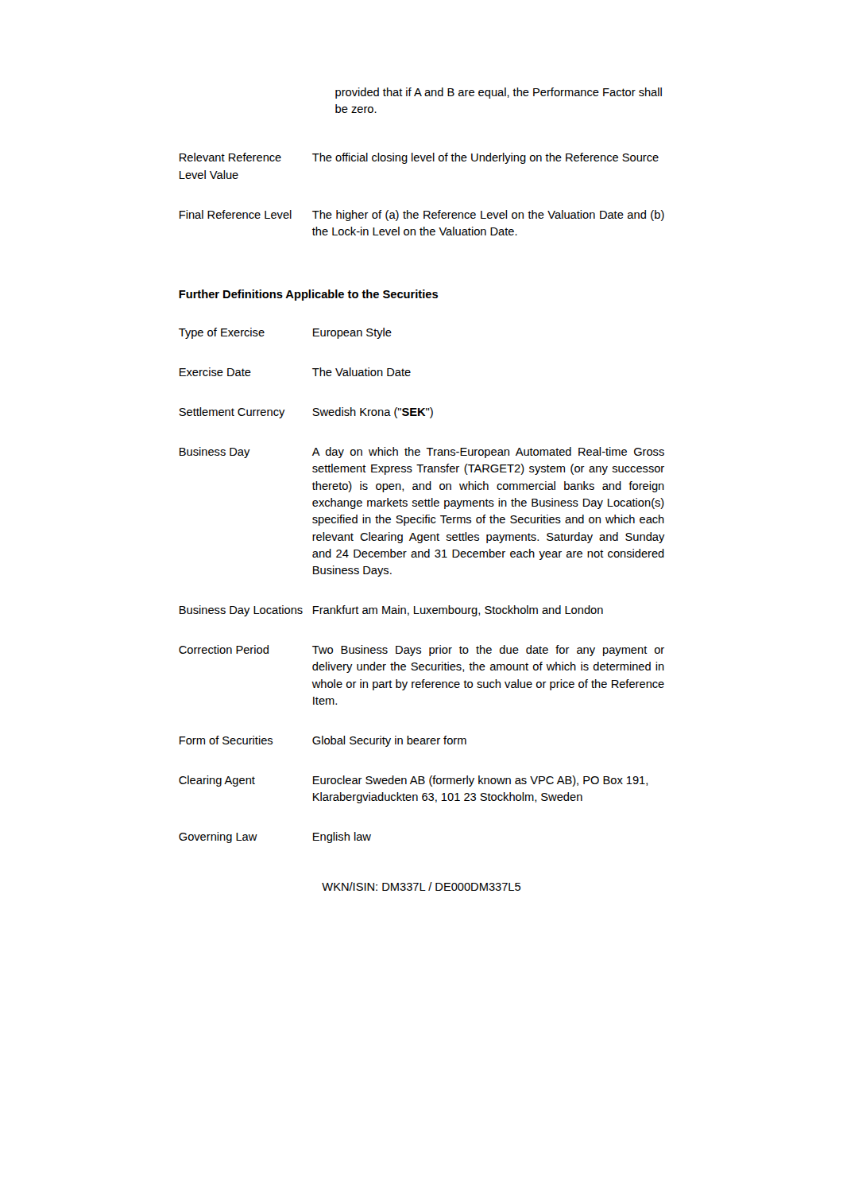provided that if A and B are equal, the Performance Factor shall be zero.
| Relevant Reference Level Value | The official closing level of the Underlying on the Reference Source |
| Final Reference Level | The higher of (a) the Reference Level on the Valuation Date and (b) the Lock-in Level on the Valuation Date. |
Further Definitions Applicable to the Securities
| Type of Exercise | European Style |
| Exercise Date | The Valuation Date |
| Settlement Currency | Swedish Krona (" SEK ") |
| Business Day | A day on which the Trans-European Automated Real-time Gross settlement Express Transfer (TARGET2) system (or any successor thereto) is open, and on which commercial banks and foreign exchange markets settle payments in the Business Day Location(s) specified in the Specific Terms of the Securities and on which each relevant Clearing Agent settles payments. Saturday and Sunday and 24 December and 31 December each year are not considered Business Days. |
| Business Day Locations | Frankfurt am Main, Luxembourg, Stockholm and London |
| Correction Period | Two Business Days prior to the due date for any payment or delivery under the Securities, the amount of which is determined in whole or in part by reference to such value or price of the Reference Item. |
| Form of Securities | Global Security in bearer form |
| Clearing Agent | Euroclear Sweden AB (formerly known as VPC AB), PO Box 191, Klarabergviaduckten 63, 101 23 Stockholm, Sweden |
| Governing Law | English law |
WKN/ISIN: DM337L / DE000DM337L5